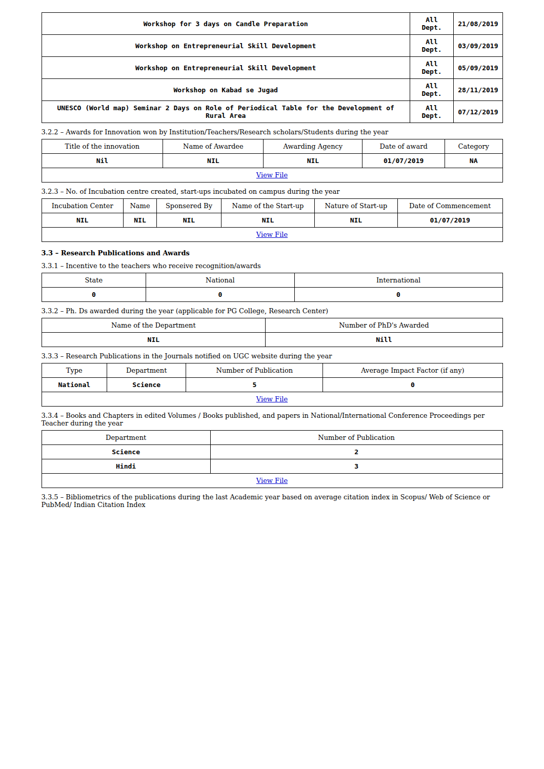| Workshop for 3 days on Candle Preparation | All Dept. | 21/08/2019 |
| Workshop on Entrepreneurial Skill Development | All Dept. | 03/09/2019 |
| Workshop on Entrepreneurial Skill Development | All Dept. | 05/09/2019 |
| Workshop on Kabad se Jugad | All Dept. | 28/11/2019 |
| UNESCO (World map) Seminar 2 Days on Role of Periodical Table for the Development of Rural Area | All Dept. | 07/12/2019 |
3.2.2 – Awards for Innovation won by Institution/Teachers/Research scholars/Students during the year
| Title of the innovation | Name of Awardee | Awarding Agency | Date of award | Category |
| Nil | NIL | NIL | 01/07/2019 | NA |
| View File |
3.2.3 – No. of Incubation centre created, start-ups incubated on campus during the year
| Incubation Center | Name | Sponsered By | Name of the Start-up | Nature of Start-up | Date of Commencement |
| NIL | NIL | NIL | NIL | NIL | 01/07/2019 |
| View File |
3.3 – Research Publications and Awards
3.3.1 – Incentive to the teachers who receive recognition/awards
| State | National | International |
| 0 | 0 | 0 |
3.3.2 – Ph. Ds awarded during the year (applicable for PG College, Research Center)
| Name of the Department | Number of PhD's Awarded |
| NIL | Nill |
3.3.3 – Research Publications in the Journals notified on UGC website during the year
| Type | Department | Number of Publication | Average Impact Factor (if any) |
| National | Science | 5 | 0 |
| View File |
3.3.4 – Books and Chapters in edited Volumes / Books published, and papers in National/International Conference Proceedings per Teacher during the year
| Department | Number of Publication |
| Science | 2 |
| Hindi | 3 |
| View File |
3.3.5 – Bibliometrics of the publications during the last Academic year based on average citation index in Scopus/ Web of Science or PubMed/ Indian Citation Index